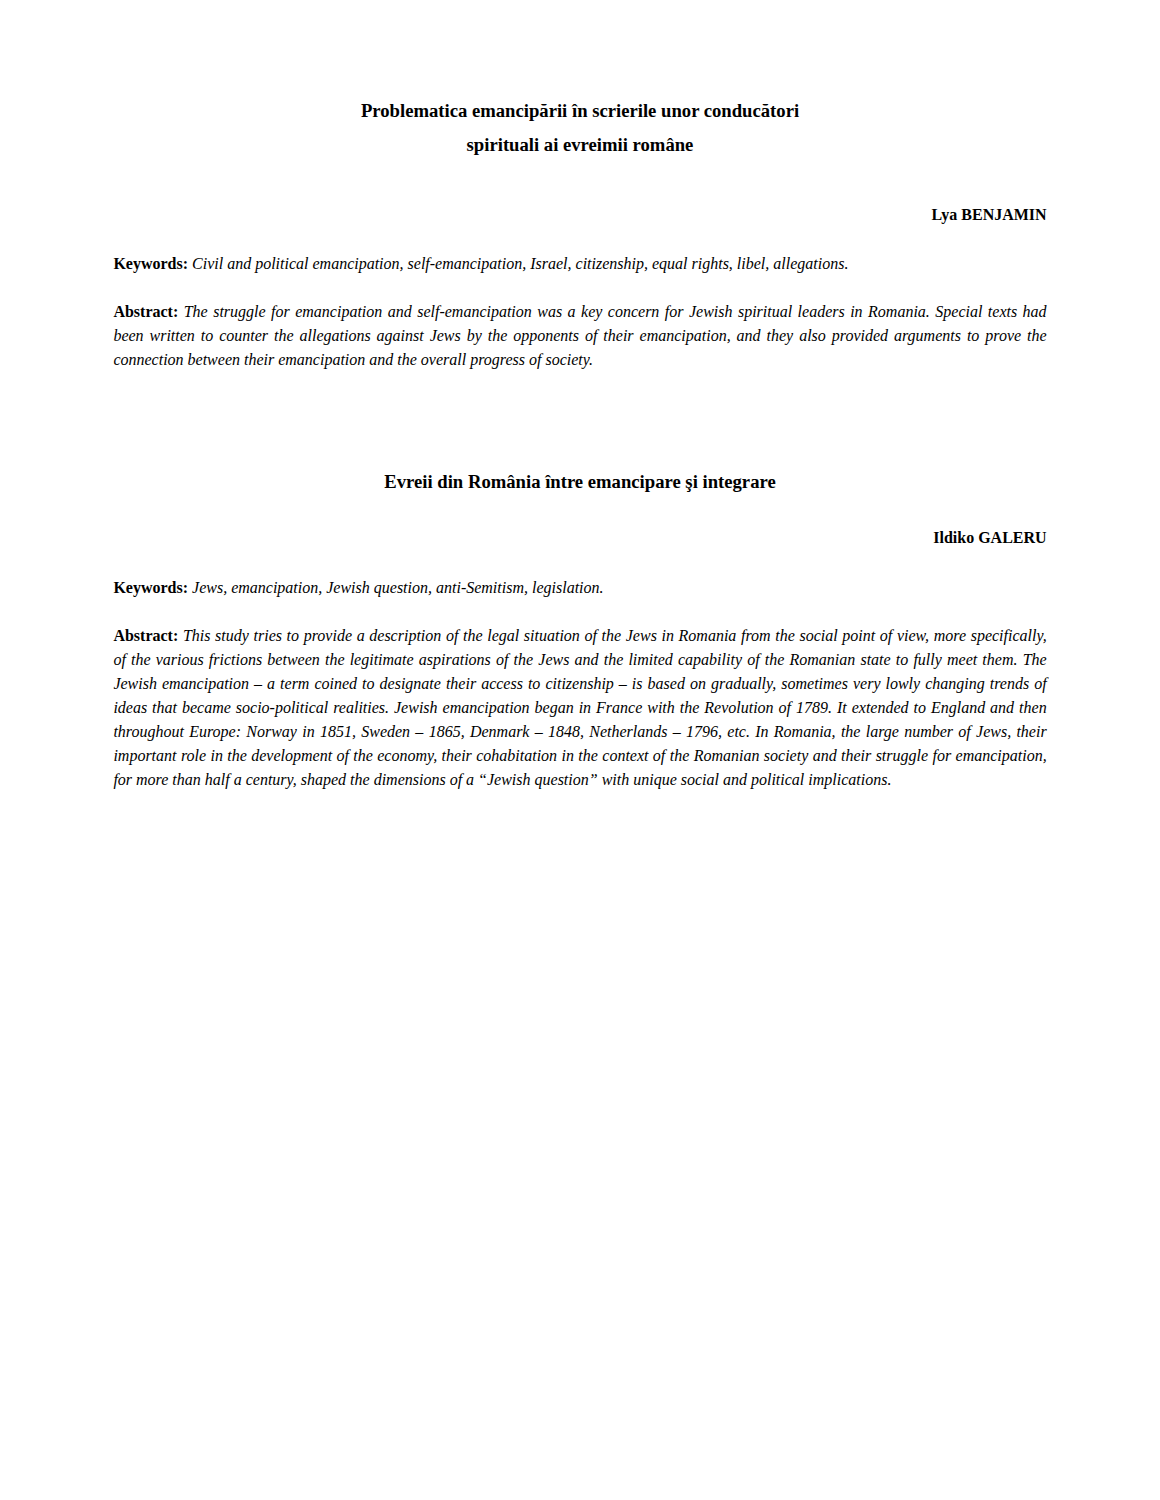Problematica emancipării în scrierile unor conducători
spirituali ai evreimii române
Lya BENJAMIN
Keywords: Civil and political emancipation, self-emancipation, Israel, citizenship, equal rights, libel, allegations.
Abstract: The struggle for emancipation and self-emancipation was a key concern for Jewish spiritual leaders in Romania. Special texts had been written to counter the allegations against Jews by the opponents of their emancipation, and they also provided arguments to prove the connection between their emancipation and the overall progress of society.
Evreii din România între emancipare şi integrare
Ildiko GALERU
Keywords: Jews, emancipation, Jewish question, anti-Semitism, legislation.
Abstract: This study tries to provide a description of the legal situation of the Jews in Romania from the social point of view, more specifically, of the various frictions between the legitimate aspirations of the Jews and the limited capability of the Romanian state to fully meet them. The Jewish emancipation – a term coined to designate their access to citizenship – is based on gradually, sometimes very lowly changing trends of ideas that became socio-political realities. Jewish emancipation began in France with the Revolution of 1789. It extended to England and then throughout Europe: Norway in 1851, Sweden – 1865, Denmark – 1848, Netherlands – 1796, etc. In Romania, the large number of Jews, their important role in the development of the economy, their cohabitation in the context of the Romanian society and their struggle for emancipation, for more than half a century, shaped the dimensions of a “Jewish question” with unique social and political implications.